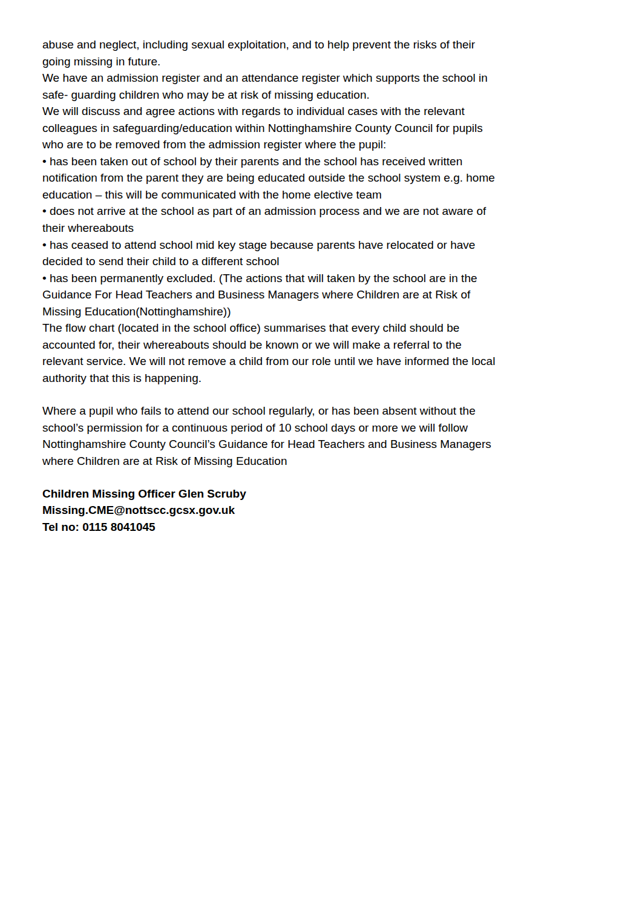abuse and neglect, including sexual exploitation, and to help prevent the risks of their going missing in future.
We have an admission register and an attendance register which supports the school in safe- guarding children who may be at risk of missing education.
We will discuss and agree actions with regards to individual cases with the relevant colleagues in safeguarding/education within Nottinghamshire County Council for pupils who are to be removed from the admission register where the pupil:
• has been taken out of school by their parents and the school has received written notification from the parent they are being educated outside the school system e.g. home education – this will be communicated with the home elective team
• does not arrive at the school as part of an admission process and we are not aware of their whereabouts
• has ceased to attend school mid key stage because parents have relocated or have decided to send their child to a different school
• has been permanently excluded. (The actions that will taken by the school are in the Guidance For Head Teachers and Business Managers where Children are at Risk of Missing Education(Nottinghamshire))
The flow chart (located in the school office) summarises that every child should be accounted for, their whereabouts should be known or we will make a referral to the relevant service. We will not remove a child from our role until we have informed the local authority that this is happening.
Where a pupil who fails to attend our school regularly, or has been absent without the school’s permission for a continuous period of 10 school days or more we will follow Nottinghamshire County Council’s Guidance for Head Teachers and Business Managers where Children are at Risk of Missing Education
Children Missing Officer Glen Scruby
Missing.CME@nottscc.gcsx.gov.uk
Tel no: 0115 8041045